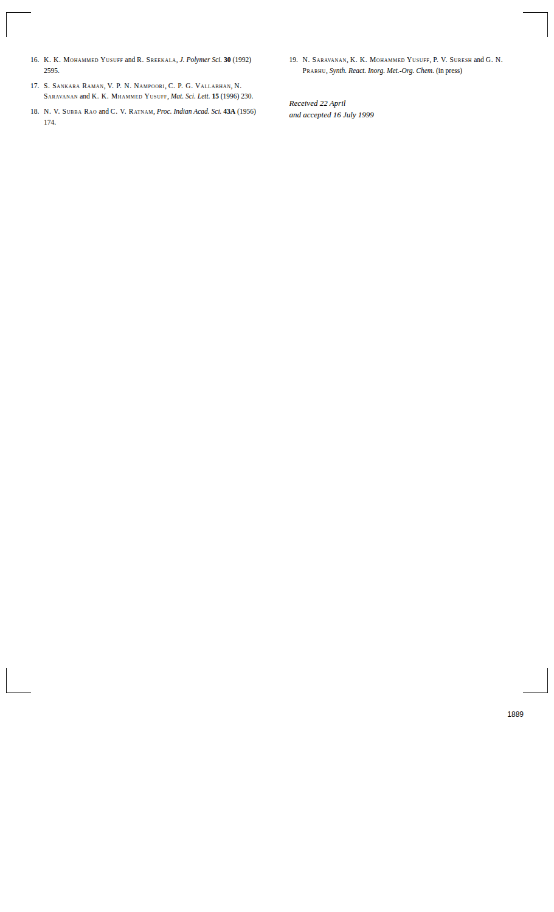16. K. K. Mohammed Yusuff and R. Sreekala, J. Polymer Sci. 30 (1992) 2595.
17. S. Sankara Raman, V. P. N. Nampoori, C. P. G. Vallabhan, N. Saravanan and K. K. Mhammed Yusuff, Mat. Sci. Lett. 15 (1996) 230.
18. N. V. Subba Rao and C. V. Ratnam, Proc. Indian Acad. Sci. 43A (1956) 174.
19. N. Saravanan, K. K. Mohammed Yusuff, P. V. Suresh and G. N. Prabhu, Synth. React. Inorg. Met.-Org. Chem. (in press)
Received 22 April
and accepted 16 July 1999
1889